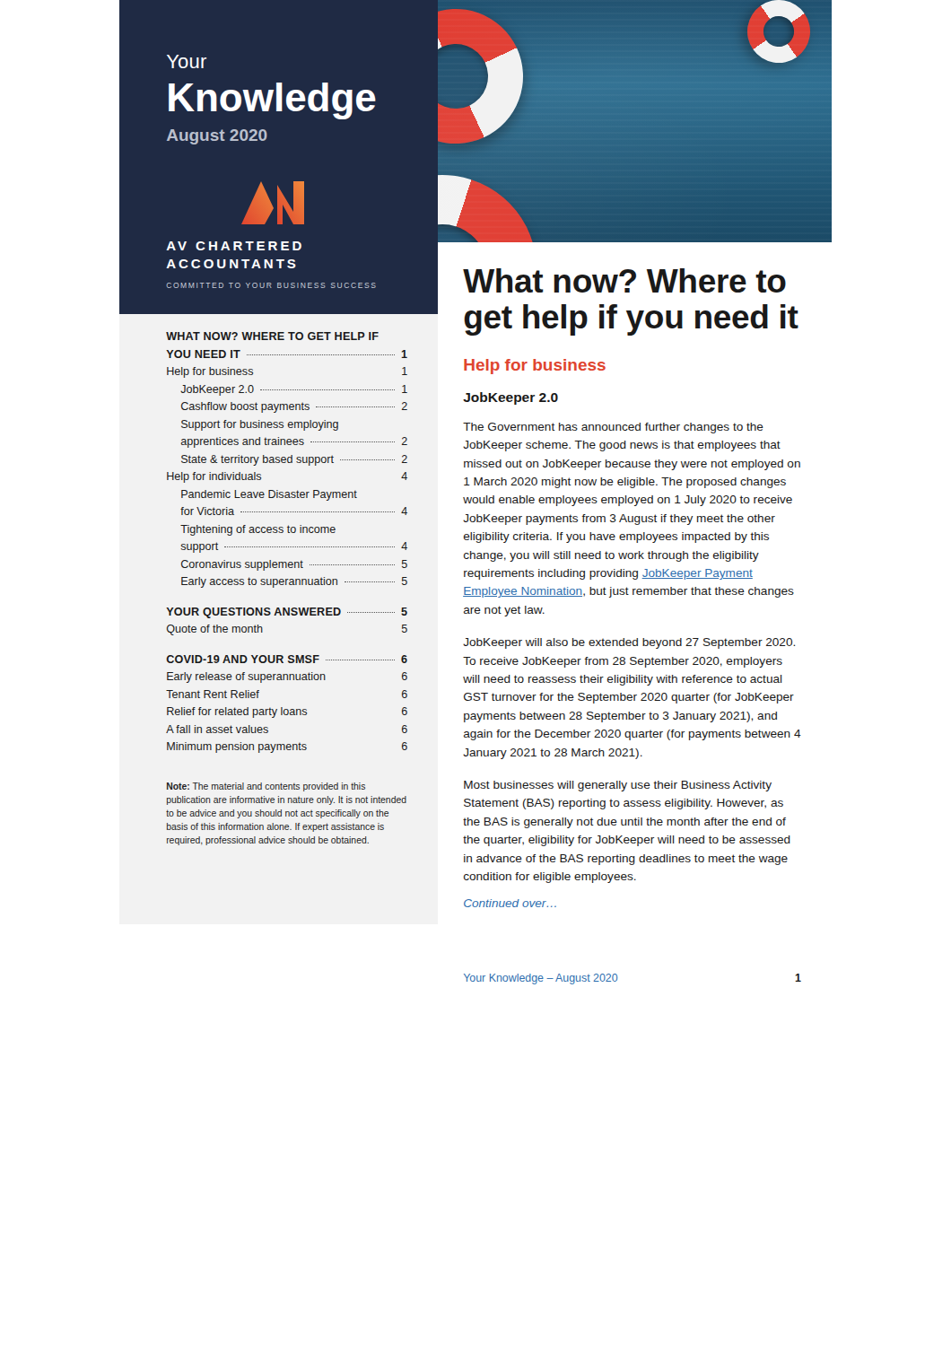Your
Knowledge
August 2020
AV CHARTERED
ACCOUNTANTS
COMMITTED TO YOUR BUSINESS SUCCESS
WHAT NOW? WHERE TO GET HELP IF
YOU NEED IT 1
Help for business 1
JobKeeper 2.0 1
Cashflow boost payments 2
Support for business employing
apprentices and trainees 2
State & territory based support 2
Help for individuals 4
Pandemic Leave Disaster Payment
for Victoria 4
Tightening of access to income
support 4
Coronavirus supplement 5
Early access to superannuation 5
YOUR QUESTIONS ANSWERED 5
Quote of the month 5
COVID-19 AND YOUR SMSF 6
Early release of superannuation 6
Tenant Rent Relief 6
Relief for related party loans 6
A fall in asset values 6
Minimum pension payments 6
Note: The material and contents provided in this publication are informative in nature only. It is not intended to be advice and you should not act specifically on the basis of this information alone. If expert assistance is required, professional advice should be obtained.
What now? Where to get help if you need it
Help for business
JobKeeper 2.0
The Government has announced further changes to the JobKeeper scheme. The good news is that employees that missed out on JobKeeper because they were not employed on 1 March 2020 might now be eligible. The proposed changes would enable employees employed on 1 July 2020 to receive JobKeeper payments from 3 August if they meet the other eligibility criteria. If you have employees impacted by this change, you will still need to work through the eligibility requirements including providing JobKeeper Payment Employee Nomination, but just remember that these changes are not yet law.
JobKeeper will also be extended beyond 27 September 2020. To receive JobKeeper from 28 September 2020, employers will need to reassess their eligibility with reference to actual GST turnover for the September 2020 quarter (for JobKeeper payments between 28 September to 3 January 2021), and again for the December 2020 quarter (for payments between 4 January 2021 to 28 March 2021).
Most businesses will generally use their Business Activity Statement (BAS) reporting to assess eligibility. However, as the BAS is generally not due until the month after the end of the quarter, eligibility for JobKeeper will need to be assessed in advance of the BAS reporting deadlines to meet the wage condition for eligible employees.
Continued over…
Your Knowledge – August 2020 1